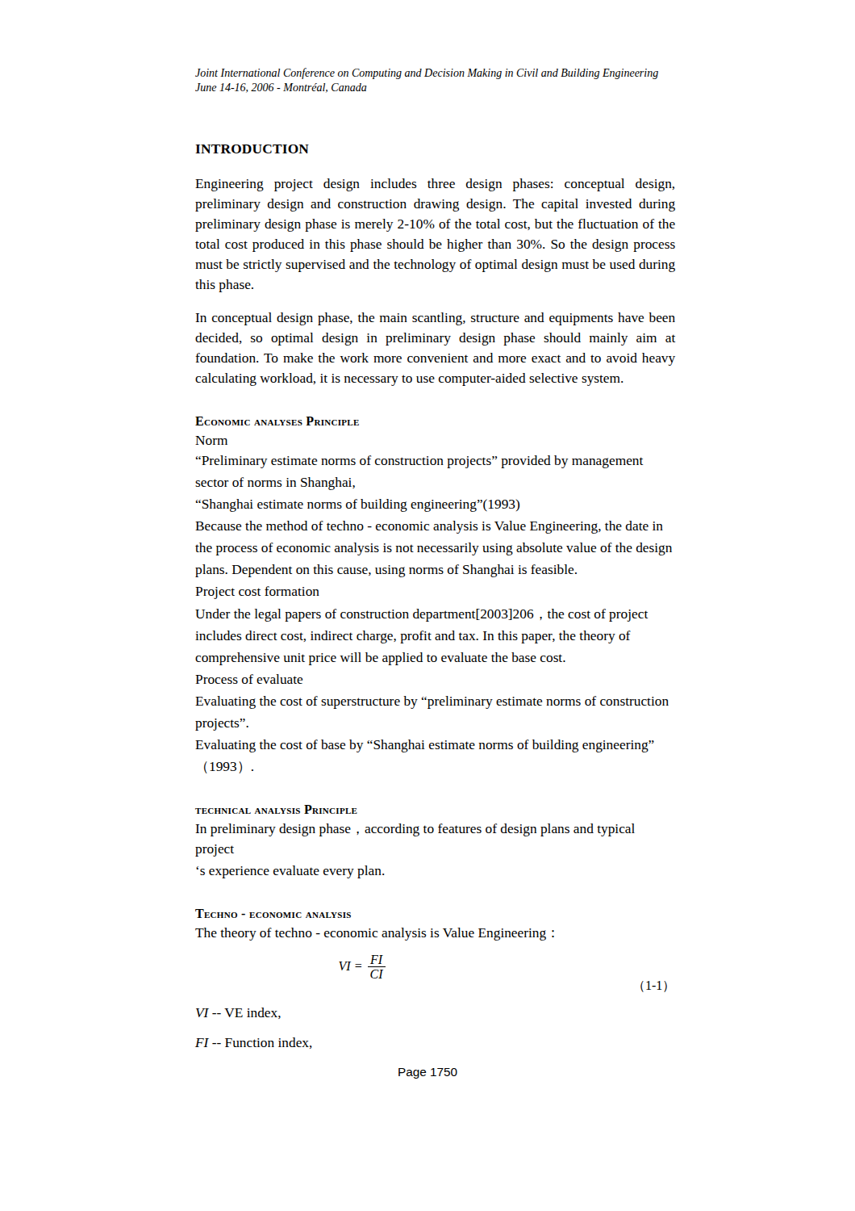Joint International Conference on Computing and Decision Making in Civil and Building Engineering
June 14-16, 2006 - Montréal, Canada
INTRODUCTION
Engineering project design includes three design phases: conceptual design, preliminary design and construction drawing design. The capital invested during preliminary design phase is merely 2-10% of the total cost, but the fluctuation of the total cost produced in this phase should be higher than 30%. So the design process must be strictly supervised and the technology of optimal design must be used during this phase.
In conceptual design phase, the main scantling, structure and equipments have been decided, so optimal design in preliminary design phase should mainly aim at foundation. To make the work more convenient and more exact and to avoid heavy calculating workload, it is necessary to use computer-aided selective system.
Economic analyses Principle
Norm
“Preliminary estimate norms of construction projects” provided by management
sector of norms in Shanghai,
“Shanghai estimate norms of building engineering”(1993)
Because the method of techno - economic analysis is Value Engineering, the date in
the process of economic analysis is not necessarily using absolute value of the design
plans. Dependent on this cause, using norms of Shanghai is feasible.
Project cost formation
Under the legal papers of construction department[2003]206，the cost of project
includes direct cost, indirect charge, profit and tax. In this paper, the theory of
comprehensive unit price will be applied to evaluate the base cost.
Process of evaluate
Evaluating the cost of superstructure by “preliminary estimate norms of construction
projects”.
Evaluating the cost of base by “Shanghai estimate norms of building engineering”
（1993）.
technical analysis Principle
In preliminary design phase，according to features of design plans and typical project
‘s experience evaluate every plan.
Techno - economic analysis
The theory of techno - economic analysis is Value Engineering：
VI = FI CI （1-1）
VI -- VE index,
FI -- Function index,
Page 1750